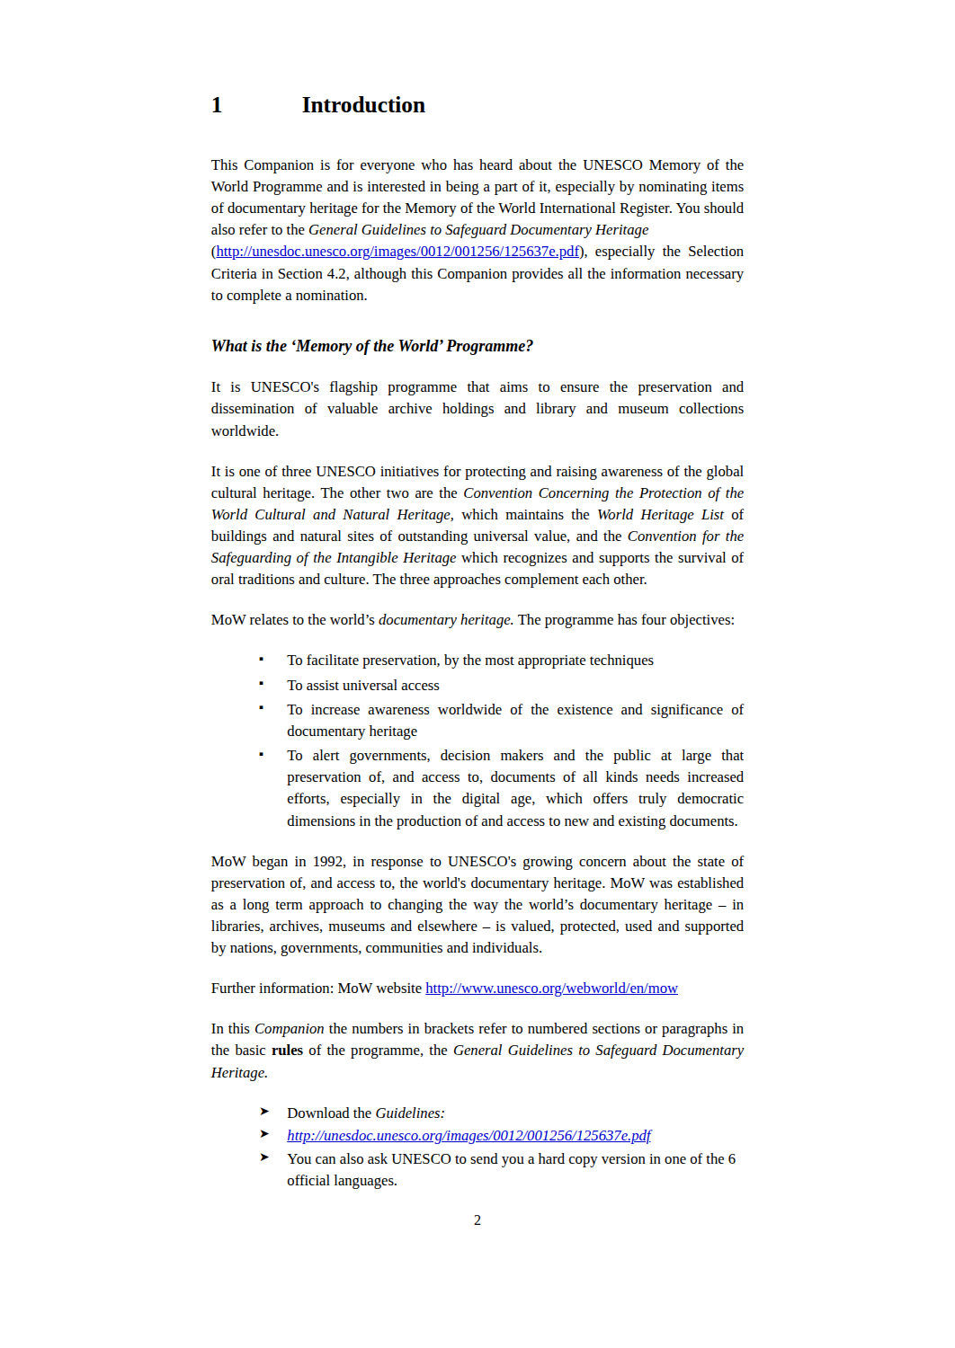1 Introduction
This Companion is for everyone who has heard about the UNESCO Memory of the World Programme and is interested in being a part of it, especially by nominating items of documentary heritage for the Memory of the World International Register. You should also refer to the General Guidelines to Safeguard Documentary Heritage
(http://unesdoc.unesco.org/images/0012/001256/125637e.pdf), especially the Selection Criteria in Section 4.2, although this Companion provides all the information necessary to complete a nomination.
What is the ‘Memory of the World’ Programme?
It is UNESCO's flagship programme that aims to ensure the preservation and dissemination of valuable archive holdings and library and museum collections worldwide.
It is one of three UNESCO initiatives for protecting and raising awareness of the global cultural heritage. The other two are the Convention Concerning the Protection of the World Cultural and Natural Heritage, which maintains the World Heritage List of buildings and natural sites of outstanding universal value, and the Convention for the Safeguarding of the Intangible Heritage which recognizes and supports the survival of oral traditions and culture. The three approaches complement each other.
MoW relates to the world’s documentary heritage. The programme has four objectives:
To facilitate preservation, by the most appropriate techniques
To assist universal access
To increase awareness worldwide of the existence and significance of documentary heritage
To alert governments, decision makers and the public at large that preservation of, and access to, documents of all kinds needs increased efforts, especially in the digital age, which offers truly democratic dimensions in the production of and access to new and existing documents.
MoW began in 1992, in response to UNESCO's growing concern about the state of preservation of, and access to, the world's documentary heritage. MoW was established as a long term approach to changing the way the world’s documentary heritage – in libraries, archives, museums and elsewhere – is valued, protected, used and supported by nations, governments, communities and individuals.
Further information: MoW website http://www.unesco.org/webworld/en/mow
In this Companion the numbers in brackets refer to numbered sections or paragraphs in the basic rules of the programme, the General Guidelines to Safeguard Documentary Heritage.
Download the Guidelines:
http://unesdoc.unesco.org/images/0012/001256/125637e.pdf
You can also ask UNESCO to send you a hard copy version in one of the 6 official languages.
2